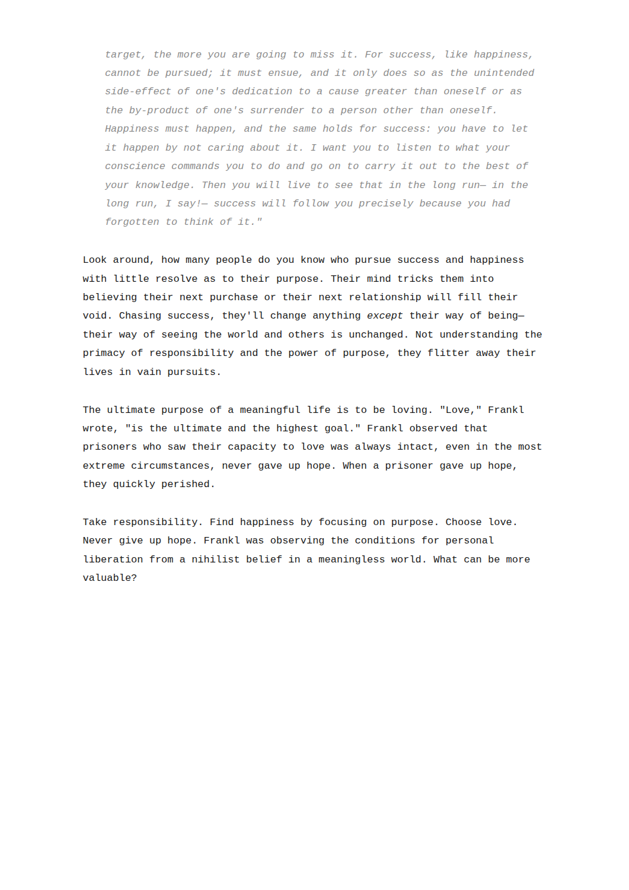target, the more you are going to miss it. For success, like happiness, cannot be pursued; it must ensue, and it only does so as the unintended side-effect of one's dedication to a cause greater than oneself or as the by-product of one's surrender to a person other than oneself. Happiness must happen, and the same holds for success: you have to let it happen by not caring about it. I want you to listen to what your conscience commands you to do and go on to carry it out to the best of your knowledge. Then you will live to see that in the long run— in the long run, I say!— success will follow you precisely because you had forgotten to think of it."
Look around, how many people do you know who pursue success and happiness with little resolve as to their purpose. Their mind tricks them into believing their next purchase or their next relationship will fill their void. Chasing success, they'll change anything except their way of being—their way of seeing the world and others is unchanged. Not understanding the primacy of responsibility and the power of purpose, they flitter away their lives in vain pursuits.
The ultimate purpose of a meaningful life is to be loving. "Love," Frankl wrote, "is the ultimate and the highest goal." Frankl observed that prisoners who saw their capacity to love was always intact, even in the most extreme circumstances, never gave up hope. When a prisoner gave up hope, they quickly perished.
Take responsibility. Find happiness by focusing on purpose. Choose love. Never give up hope. Frankl was observing the conditions for personal liberation from a nihilist belief in a meaningless world. What can be more valuable?